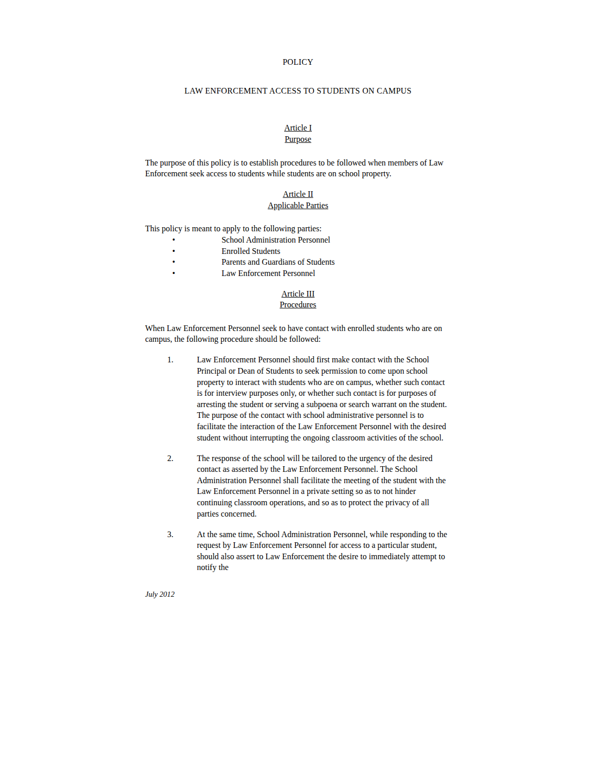POLICY
LAW ENFORCEMENT ACCESS TO STUDENTS ON CAMPUS
Article I Purpose
The purpose of this policy is to establish procedures to be followed when members of Law Enforcement seek access to students while students are on school property.
Article II Applicable Parties
This policy is meant to apply to the following parties:
•School Administration Personnel
•Enrolled Students
•Parents and Guardians of Students
•Law Enforcement Personnel
Article III Procedures
When Law Enforcement Personnel seek to have contact with enrolled students who are on campus, the following procedure should be followed:
1. Law Enforcement Personnel should first make contact with the School Principal or Dean of Students to seek permission to come upon school property to interact with students who are on campus, whether such contact is for interview purposes only, or whether such contact is for purposes of arresting the student or serving a subpoena or search warrant on the student. The purpose of the contact with school administrative personnel is to facilitate the interaction of the Law Enforcement Personnel with the desired student without interrupting the ongoing classroom activities of the school.
2. The response of the school will be tailored to the urgency of the desired contact as asserted by the Law Enforcement Personnel. The School Administration Personnel shall facilitate the meeting of the student with the Law Enforcement Personnel in a private setting so as to not hinder continuing classroom operations, and so as to protect the privacy of all parties concerned.
3. At the same time, School Administration Personnel, while responding to the request by Law Enforcement Personnel for access to a particular student, should also assert to Law Enforcement the desire to immediately attempt to notify the
July 2012